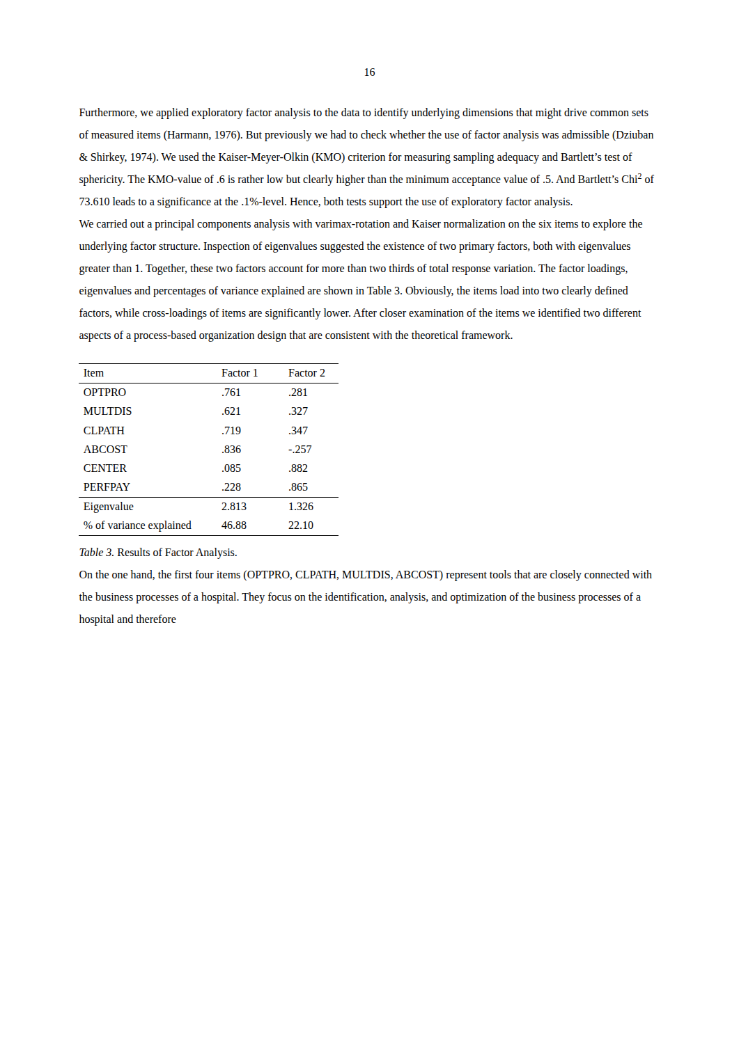16
Furthermore, we applied exploratory factor analysis to the data to identify underlying dimensions that might drive common sets of measured items (Harmann, 1976). But previously we had to check whether the use of factor analysis was admissible (Dziuban & Shirkey, 1974). We used the Kaiser-Meyer-Olkin (KMO) criterion for measuring sampling adequacy and Bartlett’s test of sphericity. The KMO-value of .6 is rather low but clearly higher than the minimum acceptance value of .5. And Bartlett’s Chi2 of 73.610 leads to a significance at the .1%-level. Hence, both tests support the use of exploratory factor analysis.
We carried out a principal components analysis with varimax-rotation and Kaiser normalization on the six items to explore the underlying factor structure. Inspection of eigenvalues suggested the existence of two primary factors, both with eigenvalues greater than 1. Together, these two factors account for more than two thirds of total response variation. The factor loadings, eigenvalues and percentages of variance explained are shown in Table 3. Obviously, the items load into two clearly defined factors, while cross-loadings of items are significantly lower. After closer examination of the items we identified two different aspects of a process-based organization design that are consistent with the theoretical framework.
| Item | Factor 1 | Factor 2 |
| --- | --- | --- |
| OPTPRO | .761 | .281 |
| MULTDIS | .621 | .327 |
| CLPATH | .719 | .347 |
| ABCOST | .836 | -.257 |
| CENTER | .085 | .882 |
| PERFPAY | .228 | .865 |
| Eigenvalue | 2.813 | 1.326 |
| % of variance explained | 46.88 | 22.10 |
Table 3. Results of Factor Analysis.
On the one hand, the first four items (OPTPRO, CLPATH, MULTDIS, ABCOST) represent tools that are closely connected with the business processes of a hospital. They focus on the identification, analysis, and optimization of the business processes of a hospital and therefore